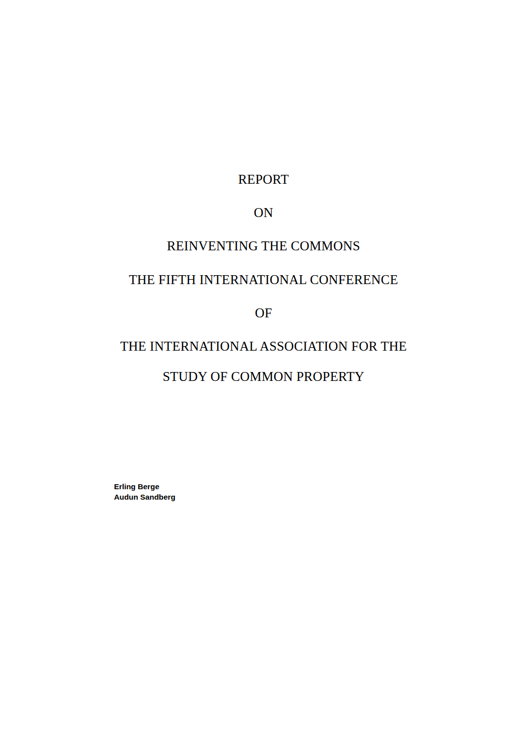REPORT
ON
REINVENTING THE COMMONS
THE FIFTH INTERNATIONAL CONFERENCE
OF
THE INTERNATIONAL ASSOCIATION FOR THE
STUDY OF COMMON PROPERTY
Erling Berge
Audun Sandberg